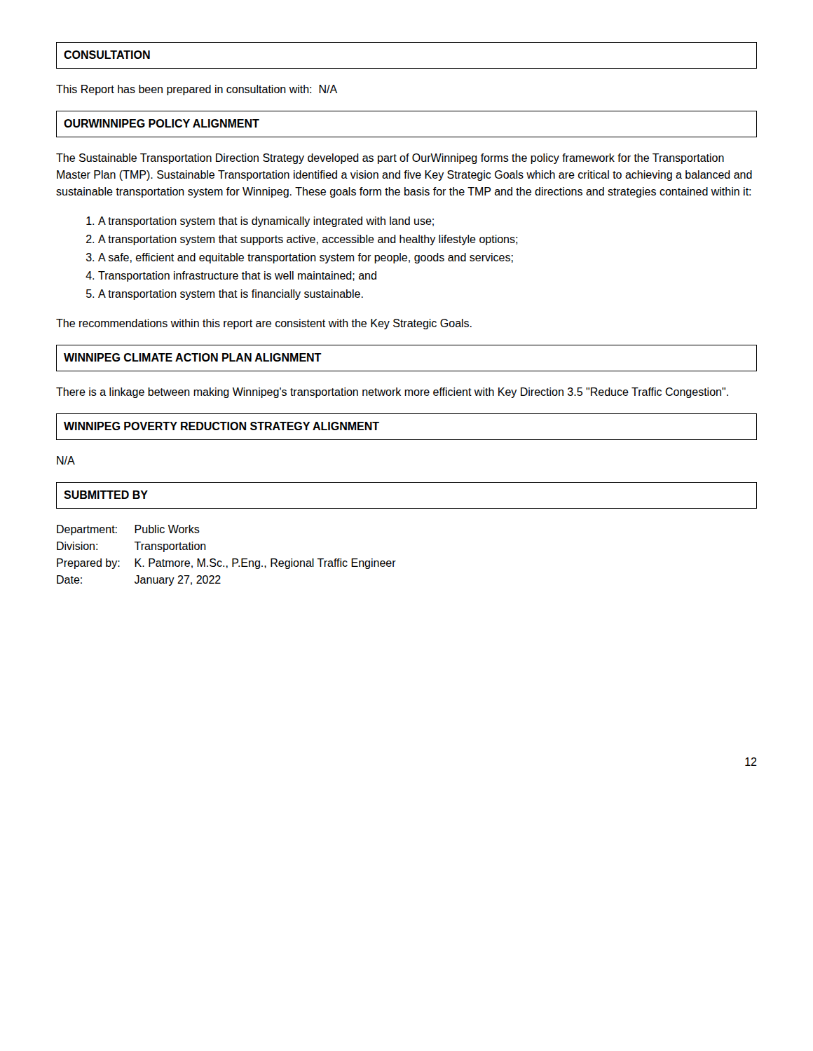CONSULTATION
This Report has been prepared in consultation with: N/A
OURWINNIPEG POLICY ALIGNMENT
The Sustainable Transportation Direction Strategy developed as part of OurWinnipeg forms the policy framework for the Transportation Master Plan (TMP). Sustainable Transportation identified a vision and five Key Strategic Goals which are critical to achieving a balanced and sustainable transportation system for Winnipeg. These goals form the basis for the TMP and the directions and strategies contained within it:
A transportation system that is dynamically integrated with land use;
A transportation system that supports active, accessible and healthy lifestyle options;
A safe, efficient and equitable transportation system for people, goods and services;
Transportation infrastructure that is well maintained; and
A transportation system that is financially sustainable.
The recommendations within this report are consistent with the Key Strategic Goals.
WINNIPEG CLIMATE ACTION PLAN ALIGNMENT
There is a linkage between making Winnipeg's transportation network more efficient with Key Direction 3.5 "Reduce Traffic Congestion".
WINNIPEG POVERTY REDUCTION STRATEGY ALIGNMENT
N/A
SUBMITTED BY
| Department: | Public Works |
| Division: | Transportation |
| Prepared by: | K. Patmore, M.Sc., P.Eng., Regional Traffic Engineer |
| Date: | January 27, 2022 |
12